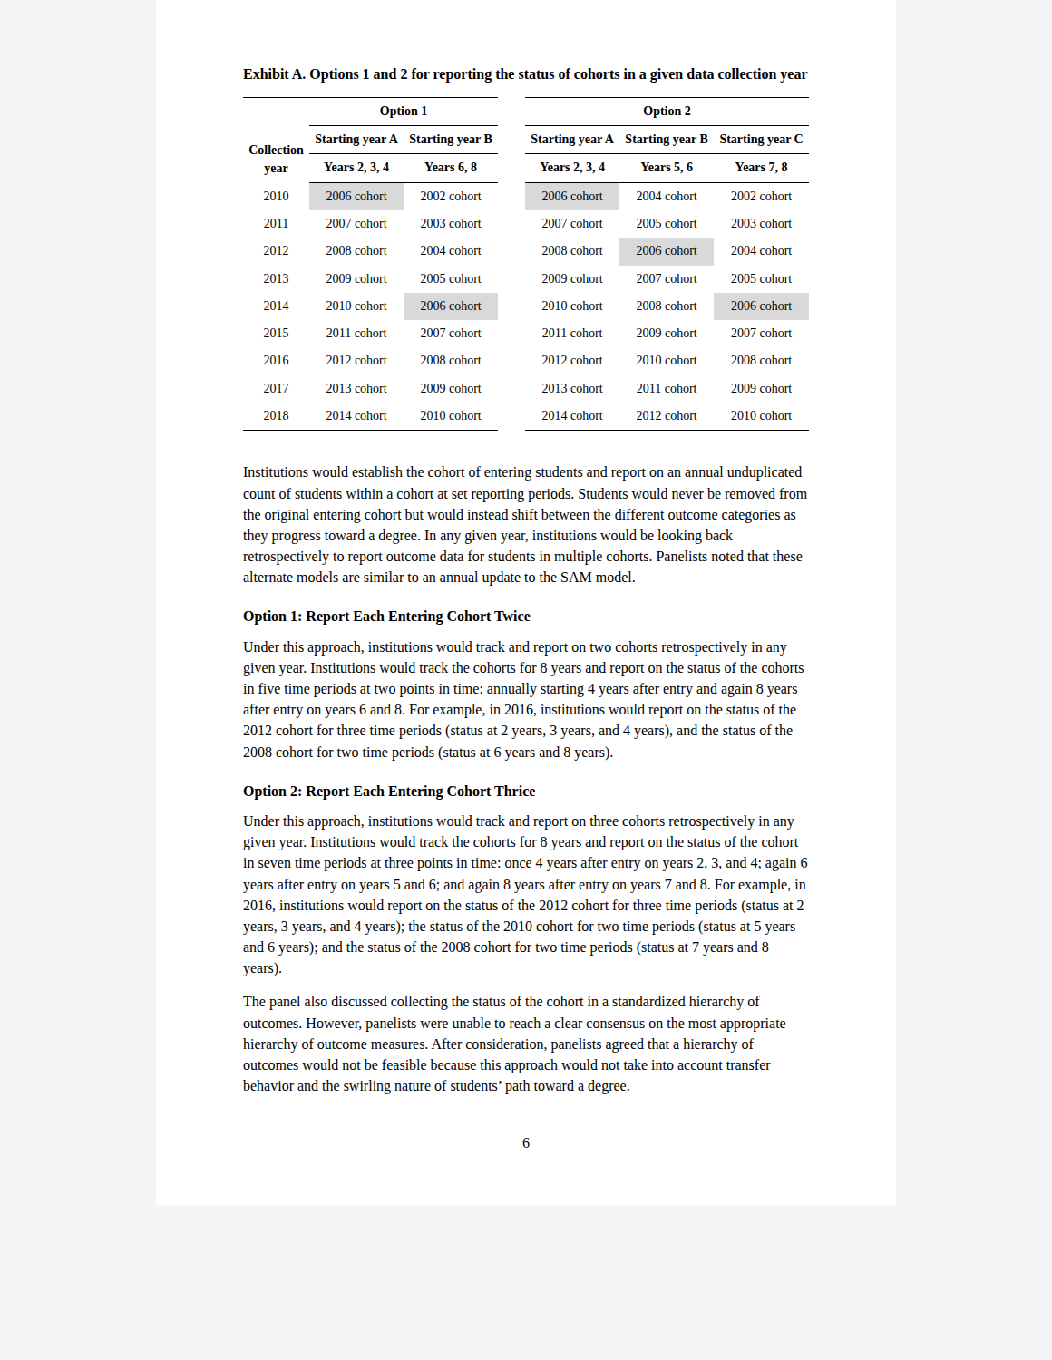Exhibit A. Options 1 and 2 for reporting the status of cohorts in a given data collection year
Options 1 and 2 for reporting the status of cohorts in a given data collection year
| Collection year | Option 1 | | Option 2 |
| --- | --- | --- | --- |
| Starting year A | Starting year B | | Starting year A | Starting year B | Starting year C |
| Years 2, 3, 4 | Years 6, 8 | | Years 2, 3, 4 | Years 5, 6 | Years 7, 8 |
| 2010 | 2006 cohort | 2002 cohort | | 2006 cohort | 2004 cohort | 2002 cohort |
| 2011 | 2007 cohort | 2003 cohort | | 2007 cohort | 2005 cohort | 2003 cohort |
| 2012 | 2008 cohort | 2004 cohort | | 2008 cohort | 2006 cohort | 2004 cohort |
| 2013 | 2009 cohort | 2005 cohort | | 2009 cohort | 2007 cohort | 2005 cohort |
| 2014 | 2010 cohort | 2006 cohort | | 2010 cohort | 2008 cohort | 2006 cohort |
| 2015 | 2011 cohort | 2007 cohort | | 2011 cohort | 2009 cohort | 2007 cohort |
| 2016 | 2012 cohort | 2008 cohort | | 2012 cohort | 2010 cohort | 2008 cohort |
| 2017 | 2013 cohort | 2009 cohort | | 2013 cohort | 2011 cohort | 2009 cohort |
| 2018 | 2014 cohort | 2010 cohort | | 2014 cohort | 2012 cohort | 2010 cohort |
Institutions would establish the cohort of entering students and report on an annual unduplicated count of students within a cohort at set reporting periods. Students would never be removed from the original entering cohort but would instead shift between the different outcome categories as they progress toward a degree. In any given year, institutions would be looking back retrospectively to report outcome data for students in multiple cohorts. Panelists noted that these alternate models are similar to an annual update to the SAM model.
Option 1: Report Each Entering Cohort Twice
Under this approach, institutions would track and report on two cohorts retrospectively in any given year. Institutions would track the cohorts for 8 years and report on the status of the cohorts in five time periods at two points in time: annually starting 4 years after entry and again 8 years after entry on years 6 and 8. For example, in 2016, institutions would report on the status of the 2012 cohort for three time periods (status at 2 years, 3 years, and 4 years), and the status of the 2008 cohort for two time periods (status at 6 years and 8 years).
Option 2: Report Each Entering Cohort Thrice
Under this approach, institutions would track and report on three cohorts retrospectively in any given year. Institutions would track the cohorts for 8 years and report on the status of the cohort in seven time periods at three points in time: once 4 years after entry on years 2, 3, and 4; again 6 years after entry on years 5 and 6; and again 8 years after entry on years 7 and 8. For example, in 2016, institutions would report on the status of the 2012 cohort for three time periods (status at 2 years, 3 years, and 4 years); the status of the 2010 cohort for two time periods (status at 5 years and 6 years); and the status of the 2008 cohort for two time periods (status at 7 years and 8 years).
The panel also discussed collecting the status of the cohort in a standardized hierarchy of outcomes. However, panelists were unable to reach a clear consensus on the most appropriate hierarchy of outcome measures. After consideration, panelists agreed that a hierarchy of outcomes would not be feasible because this approach would not take into account transfer behavior and the swirling nature of students’ path toward a degree.
6